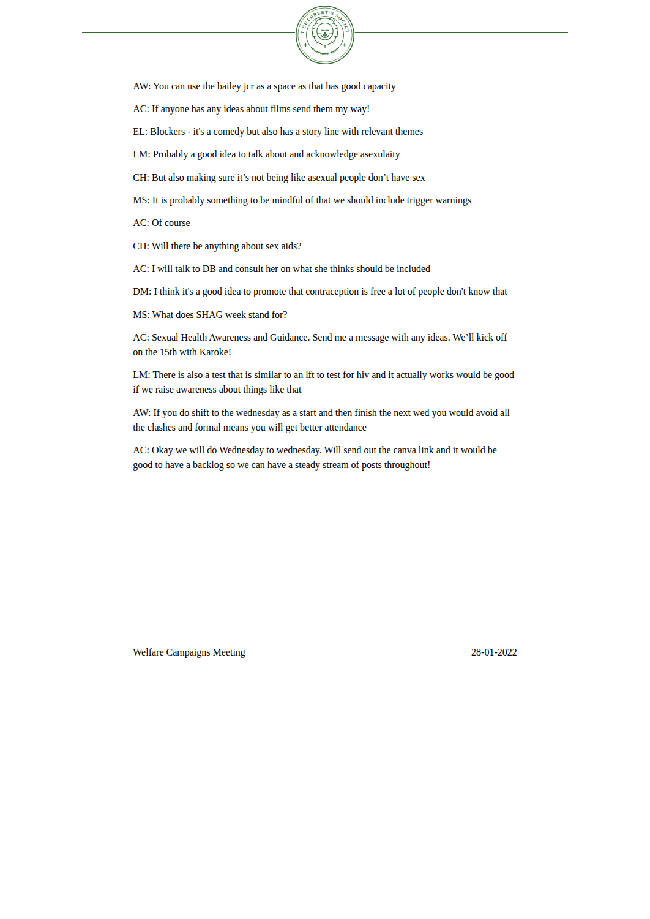ST CUTHBERT'S SOCIETY FOUNDED 1888
AW: You can use the bailey jcr as a space as that has good capacity
AC: If anyone has any ideas about films send them my way!
EL: Blockers - it's a comedy but also has a story line with relevant themes
LM: Probably a good idea to talk about and acknowledge asexulaity
CH: But also making sure it’s not being like asexual people don’t have sex
MS: It is probably something to be mindful of that we should include trigger warnings
AC: Of course
CH: Will there be anything about sex aids?
AC: I will talk to DB and consult her on what she thinks should be included
DM: I think it's a good idea to promote that contraception is free a lot of people don't know that
MS: What does SHAG week stand for?
AC: Sexual Health Awareness and Guidance. Send me a message with any ideas. We’ll kick off on the 15th with Karoke!
LM: There is also a test that is similar to an lft to test for hiv and it actually works would be good if we raise awareness about things like that
AW: If you do shift to the wednesday as a start and then finish the next wed you would avoid all the clashes and formal means you will get better attendance
AC: Okay we will do Wednesday to wednesday. Will send out the canva link and it would be good to have a backlog so we can have a steady stream of posts throughout!
Welfare Campaigns Meeting 28-01-2022